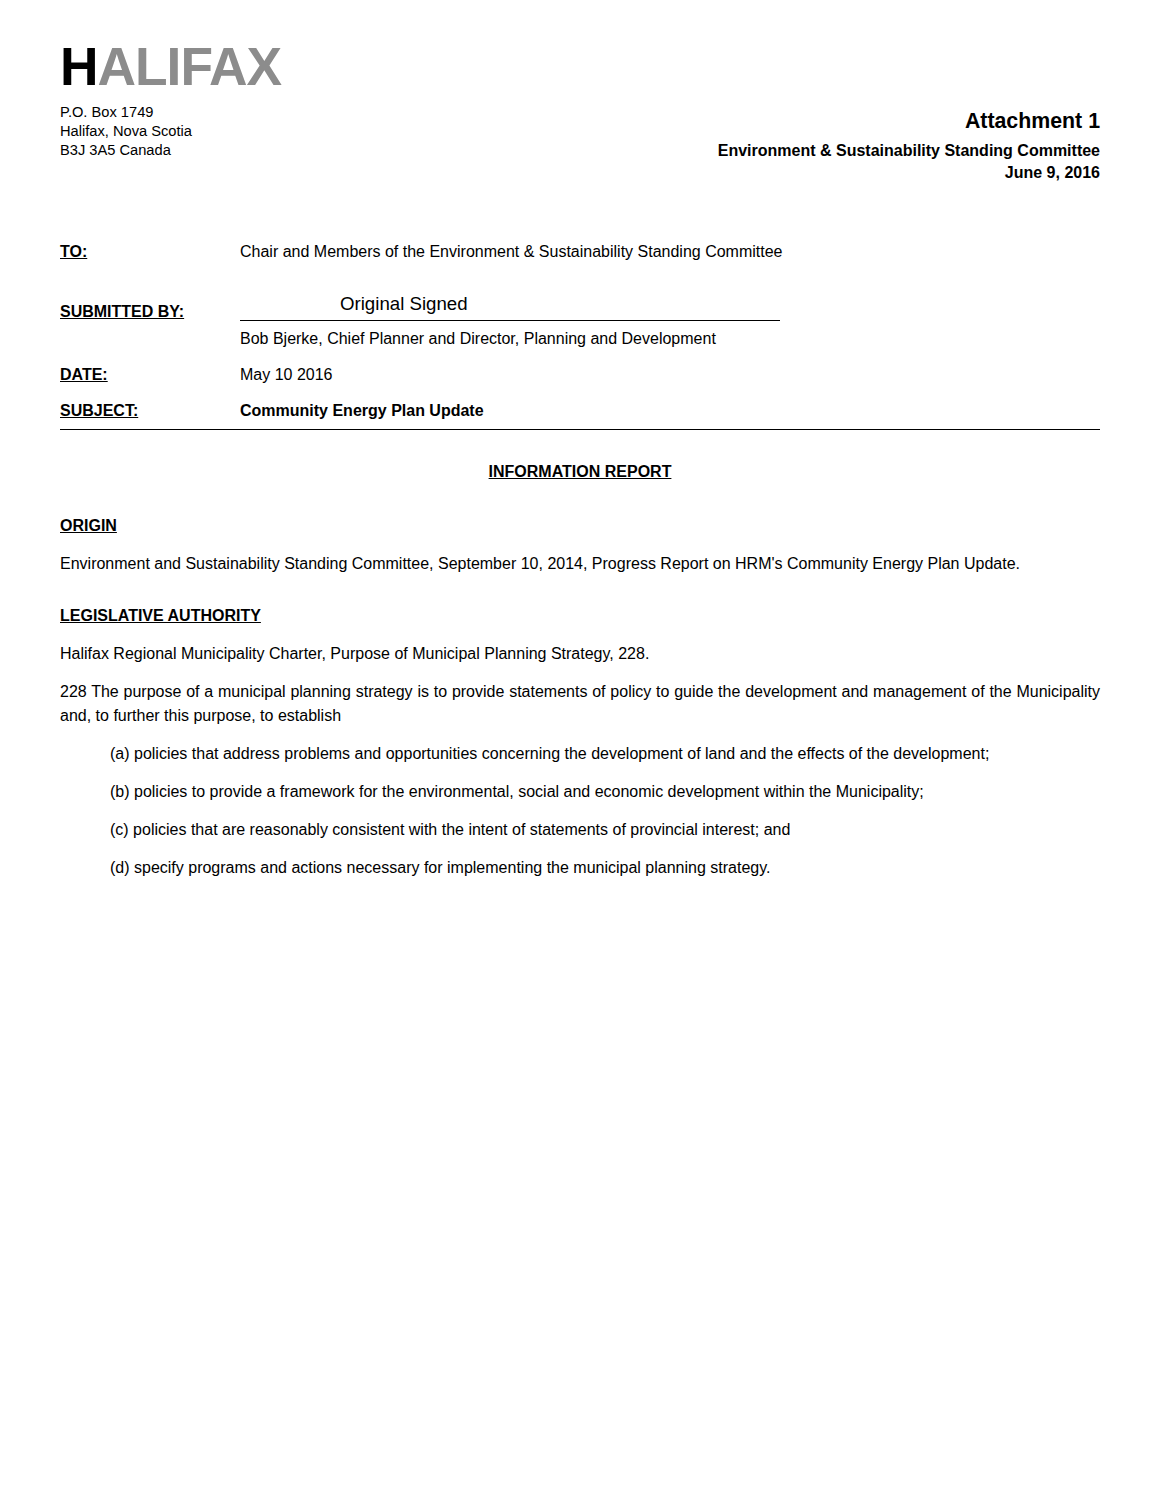HALIFAX
P.O. Box 1749
Halifax, Nova Scotia
B3J 3A5 Canada
Attachment 1
Environment & Sustainability Standing Committee
June 9, 2016
| TO: | Chair and Members of the Environment & Sustainability Standing Committee |
| SUBMITTED BY: | Original Signed Bob Bjerke, Chief Planner and Director, Planning and Development |
| DATE: | May 10 2016 |
| SUBJECT: | Community Energy Plan Update |
INFORMATION REPORT
ORIGIN
Environment and Sustainability Standing Committee, September 10, 2014, Progress Report on HRM's Community Energy Plan Update.
LEGISLATIVE AUTHORITY
Halifax Regional Municipality Charter, Purpose of Municipal Planning Strategy, 228.
228 The purpose of a municipal planning strategy is to provide statements of policy to guide the development and management of the Municipality and, to further this purpose, to establish
(a) policies that address problems and opportunities concerning the development of land and the effects of the development;
(b) policies to provide a framework for the environmental, social and economic development within the Municipality;
(c) policies that are reasonably consistent with the intent of statements of provincial interest; and
(d) specify programs and actions necessary for implementing the municipal planning strategy.